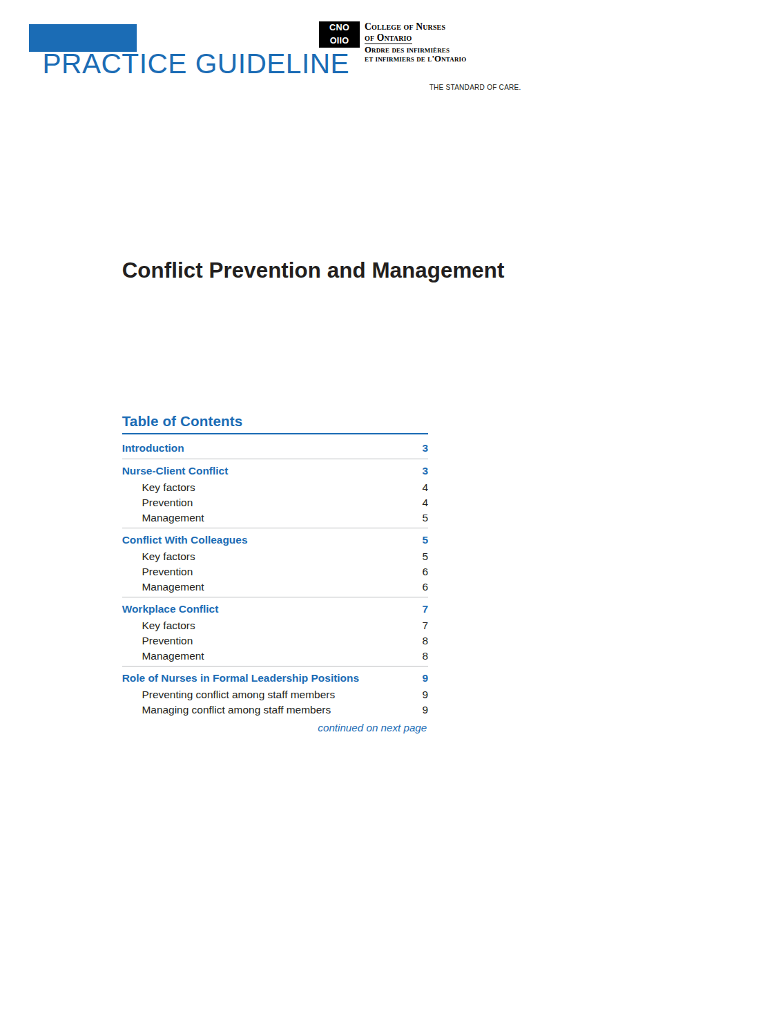PRACTICE GUIDELINE
CNO OIIO
College of Nurses
of Ontario
Ordre des infirmières
et infirmiers de l'Ontario
THE STANDARD OF CARE.
Conflict Prevention and Management
Table of Contents
| Introduction | 3 |
| Nurse-Client Conflict | 3 |
| Key factors | 4 |
| Prevention | 4 |
| Management | 5 |
| Conflict With Colleagues | 5 |
| Key factors | 5 |
| Prevention | 6 |
| Management | 6 |
| Workplace Conflict | 7 |
| Key factors | 7 |
| Prevention | 8 |
| Management | 8 |
| Role of Nurses in Formal Leadership Positions | 9 |
| Preventing conflict among staff members | 9 |
| Managing conflict among staff members | 9 |
continued on next page